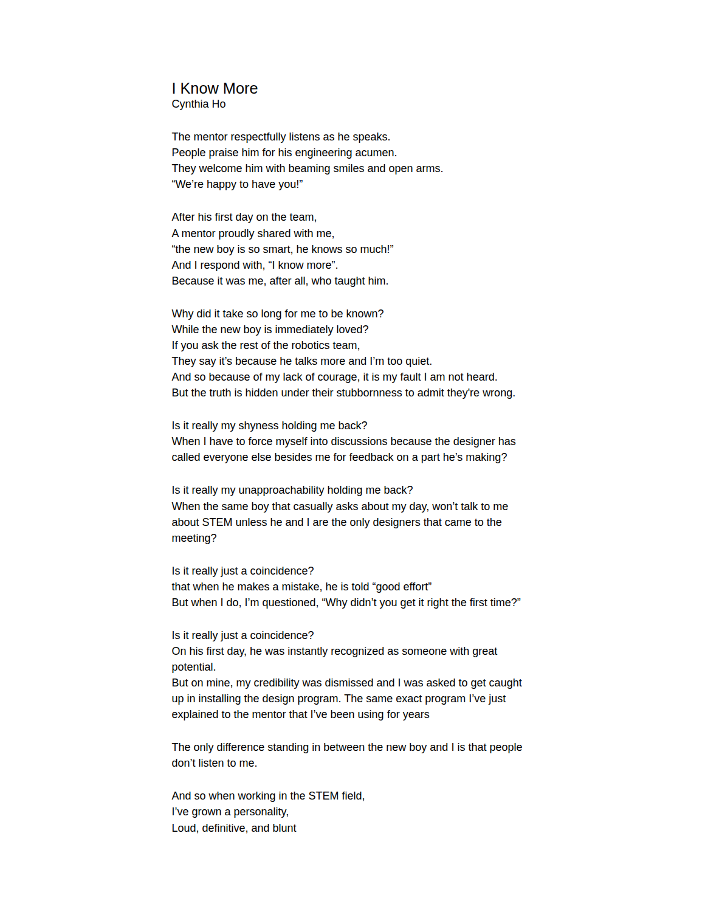I Know More
Cynthia Ho
The mentor respectfully listens as he speaks.
People praise him for his engineering acumen.
They welcome him with beaming smiles and open arms.
“We’re happy to have you!”
After his first day on the team,
A mentor proudly shared with me,
“the new boy is so smart, he knows so much!”
And I respond with, “I know more”.
Because it was me, after all, who taught him.
Why did it take so long for me to be known?
While the new boy is immediately loved?
If you ask the rest of the robotics team,
They say it’s because he talks more and I’m too quiet.
And so because of my lack of courage, it is my fault I am not heard.
But the truth is hidden under their stubbornness to admit they're wrong.
Is it really my shyness holding me back?
When I have to force myself into discussions because the designer has called everyone else besides me for feedback on a part he’s making?
Is it really my unapproachability holding me back?
When the same boy that casually asks about my day, won’t talk to me about STEM unless he and I are the only designers that came to the meeting?
Is it really just a coincidence?
that when he makes a mistake, he is told “good effort”
But when I do, I’m questioned, “Why didn’t you get it right the first time?”
Is it really just a coincidence?
On his first day, he was instantly recognized as someone with great potential.
But on mine, my credibility was dismissed and I was asked to get caught up in installing the design program. The same exact program I’ve just explained to the mentor that I’ve been using for years
The only difference standing in between the new boy and I is that people don’t listen to me.
And so when working in the STEM field,
I’ve grown a personality,
Loud, definitive, and blunt